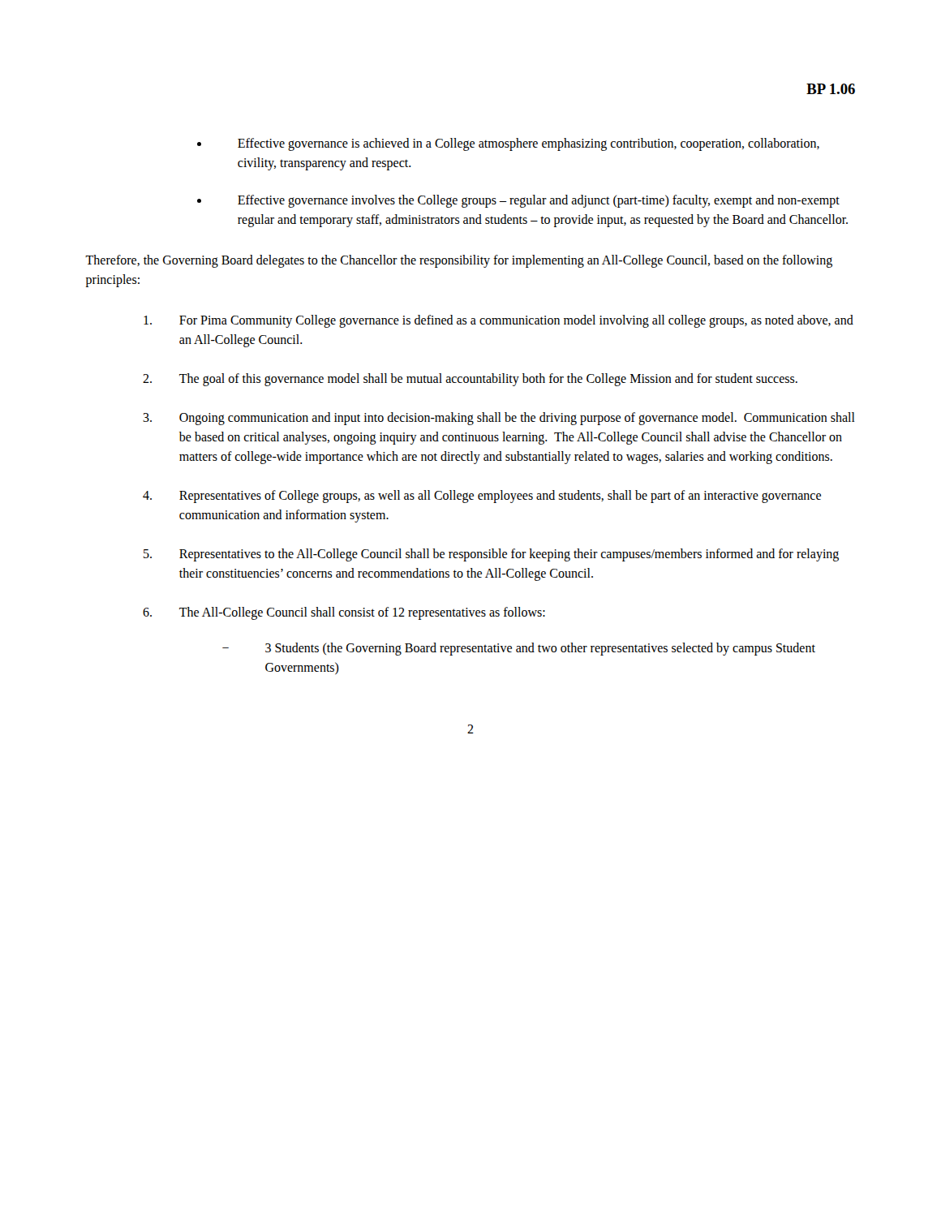BP 1.06
Effective governance is achieved in a College atmosphere emphasizing contribution, cooperation, collaboration, civility, transparency and respect.
Effective governance involves the College groups – regular and adjunct (part-time) faculty, exempt and non-exempt regular and temporary staff, administrators and students – to provide input, as requested by the Board and Chancellor.
Therefore, the Governing Board delegates to the Chancellor the responsibility for implementing an All-College Council, based on the following principles:
For Pima Community College governance is defined as a communication model involving all college groups, as noted above, and an All-College Council.
The goal of this governance model shall be mutual accountability both for the College Mission and for student success.
Ongoing communication and input into decision-making shall be the driving purpose of governance model. Communication shall be based on critical analyses, ongoing inquiry and continuous learning. The All-College Council shall advise the Chancellor on matters of college-wide importance which are not directly and substantially related to wages, salaries and working conditions.
Representatives of College groups, as well as all College employees and students, shall be part of an interactive governance communication and information system.
Representatives to the All-College Council shall be responsible for keeping their campuses/members informed and for relaying their constituencies’ concerns and recommendations to the All-College Council.
The All-College Council shall consist of 12 representatives as follows:
3 Students (the Governing Board representative and two other representatives selected by campus Student Governments)
2